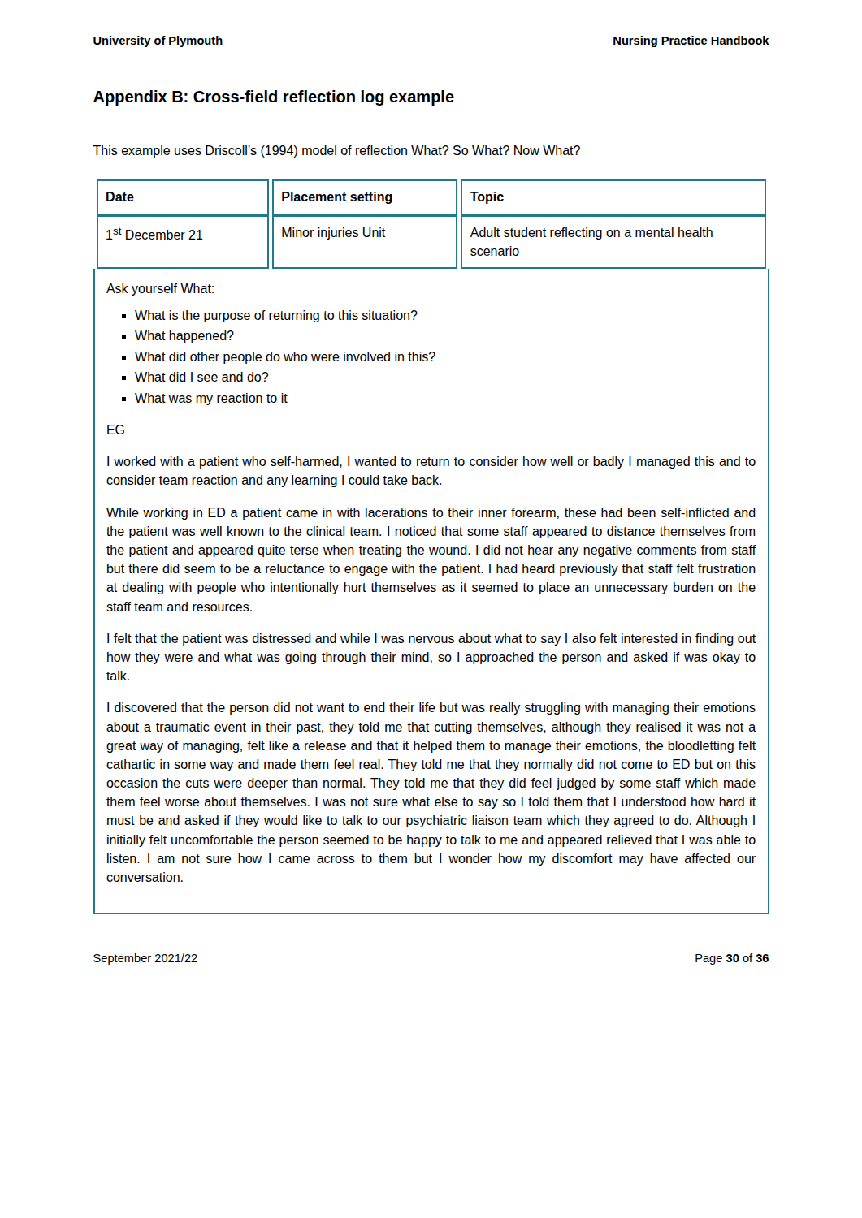University of Plymouth Nursing Practice Handbook
Appendix B: Cross-field reflection log example
This example uses Driscoll’s (1994) model of reflection What? So What? Now What?
| Date | Placement setting | Topic |
| --- | --- | --- |
| 1 st December 21 | Minor injuries Unit | Adult student reflecting on a mental health scenario |
Ask yourself What:
What is the purpose of returning to this situation?
What happened?
What did other people do who were involved in this?
What did I see and do?
What was my reaction to it
EG
I worked with a patient who self-harmed, I wanted to return to consider how well or badly I managed this and to consider team reaction and any learning I could take back.
While working in ED a patient came in with lacerations to their inner forearm, these had been self-inflicted and the patient was well known to the clinical team. I noticed that some staff appeared to distance themselves from the patient and appeared quite terse when treating the wound. I did not hear any negative comments from staff but there did seem to be a reluctance to engage with the patient. I had heard previously that staff felt frustration at dealing with people who intentionally hurt themselves as it seemed to place an unnecessary burden on the staff team and resources.
I felt that the patient was distressed and while I was nervous about what to say I also felt interested in finding out how they were and what was going through their mind, so I approached the person and asked if was okay to talk.
I discovered that the person did not want to end their life but was really struggling with managing their emotions about a traumatic event in their past, they told me that cutting themselves, although they realised it was not a great way of managing, felt like a release and that it helped them to manage their emotions, the bloodletting felt cathartic in some way and made them feel real. They told me that they normally did not come to ED but on this occasion the cuts were deeper than normal. They told me that they did feel judged by some staff which made them feel worse about themselves. I was not sure what else to say so I told them that I understood how hard it must be and asked if they would like to talk to our psychiatric liaison team which they agreed to do. Although I initially felt uncomfortable the person seemed to be happy to talk to me and appeared relieved that I was able to listen. I am not sure how I came across to them but I wonder how my discomfort may have affected our conversation.
September 2021/22 Page 30 of 36